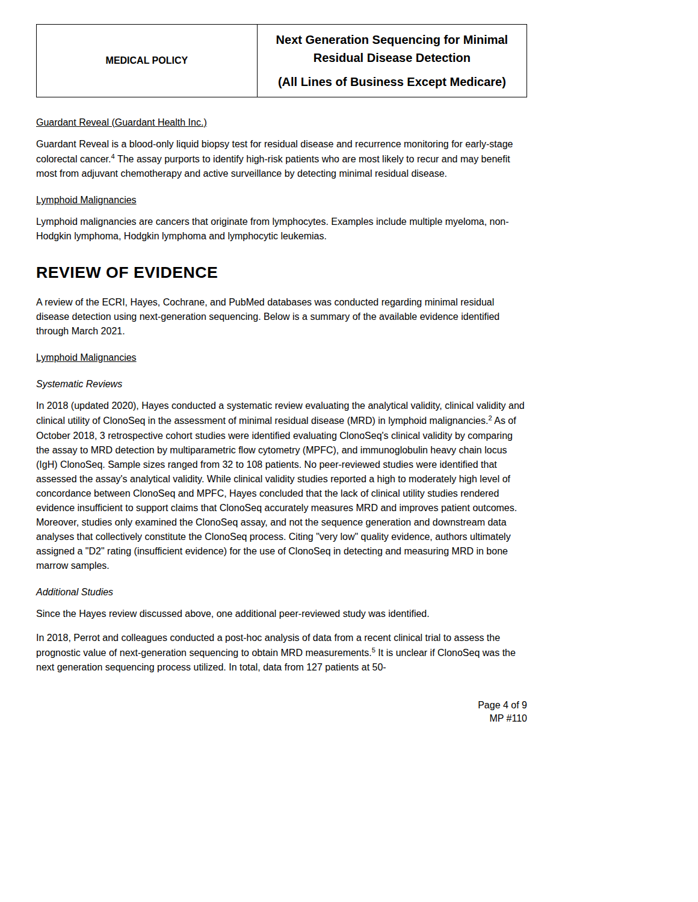| MEDICAL POLICY | Next Generation Sequencing for Minimal Residual Disease Detection (All Lines of Business Except Medicare) |
Guardant Reveal (Guardant Health Inc.)
Guardant Reveal is a blood-only liquid biopsy test for residual disease and recurrence monitoring for early-stage colorectal cancer.4 The assay purports to identify high-risk patients who are most likely to recur and may benefit most from adjuvant chemotherapy and active surveillance by detecting minimal residual disease.
Lymphoid Malignancies
Lymphoid malignancies are cancers that originate from lymphocytes. Examples include multiple myeloma, non-Hodgkin lymphoma, Hodgkin lymphoma and lymphocytic leukemias.
REVIEW OF EVIDENCE
A review of the ECRI, Hayes, Cochrane, and PubMed databases was conducted regarding minimal residual disease detection using next-generation sequencing. Below is a summary of the available evidence identified through March 2021.
Lymphoid Malignancies
Systematic Reviews
In 2018 (updated 2020), Hayes conducted a systematic review evaluating the analytical validity, clinical validity and clinical utility of ClonoSeq in the assessment of minimal residual disease (MRD) in lymphoid malignancies.2 As of October 2018, 3 retrospective cohort studies were identified evaluating ClonoSeq's clinical validity by comparing the assay to MRD detection by multiparametric flow cytometry (MPFC), and immunoglobulin heavy chain locus (IgH) ClonoSeq. Sample sizes ranged from 32 to 108 patients. No peer-reviewed studies were identified that assessed the assay's analytical validity. While clinical validity studies reported a high to moderately high level of concordance between ClonoSeq and MPFC, Hayes concluded that the lack of clinical utility studies rendered evidence insufficient to support claims that ClonoSeq accurately measures MRD and improves patient outcomes. Moreover, studies only examined the ClonoSeq assay, and not the sequence generation and downstream data analyses that collectively constitute the ClonoSeq process. Citing "very low" quality evidence, authors ultimately assigned a "D2" rating (insufficient evidence) for the use of ClonoSeq in detecting and measuring MRD in bone marrow samples.
Additional Studies
Since the Hayes review discussed above, one additional peer-reviewed study was identified.
In 2018, Perrot and colleagues conducted a post-hoc analysis of data from a recent clinical trial to assess the prognostic value of next-generation sequencing to obtain MRD measurements.5 It is unclear if ClonoSeq was the next generation sequencing process utilized. In total, data from 127 patients at 50-
Page 4 of 9
MP #110